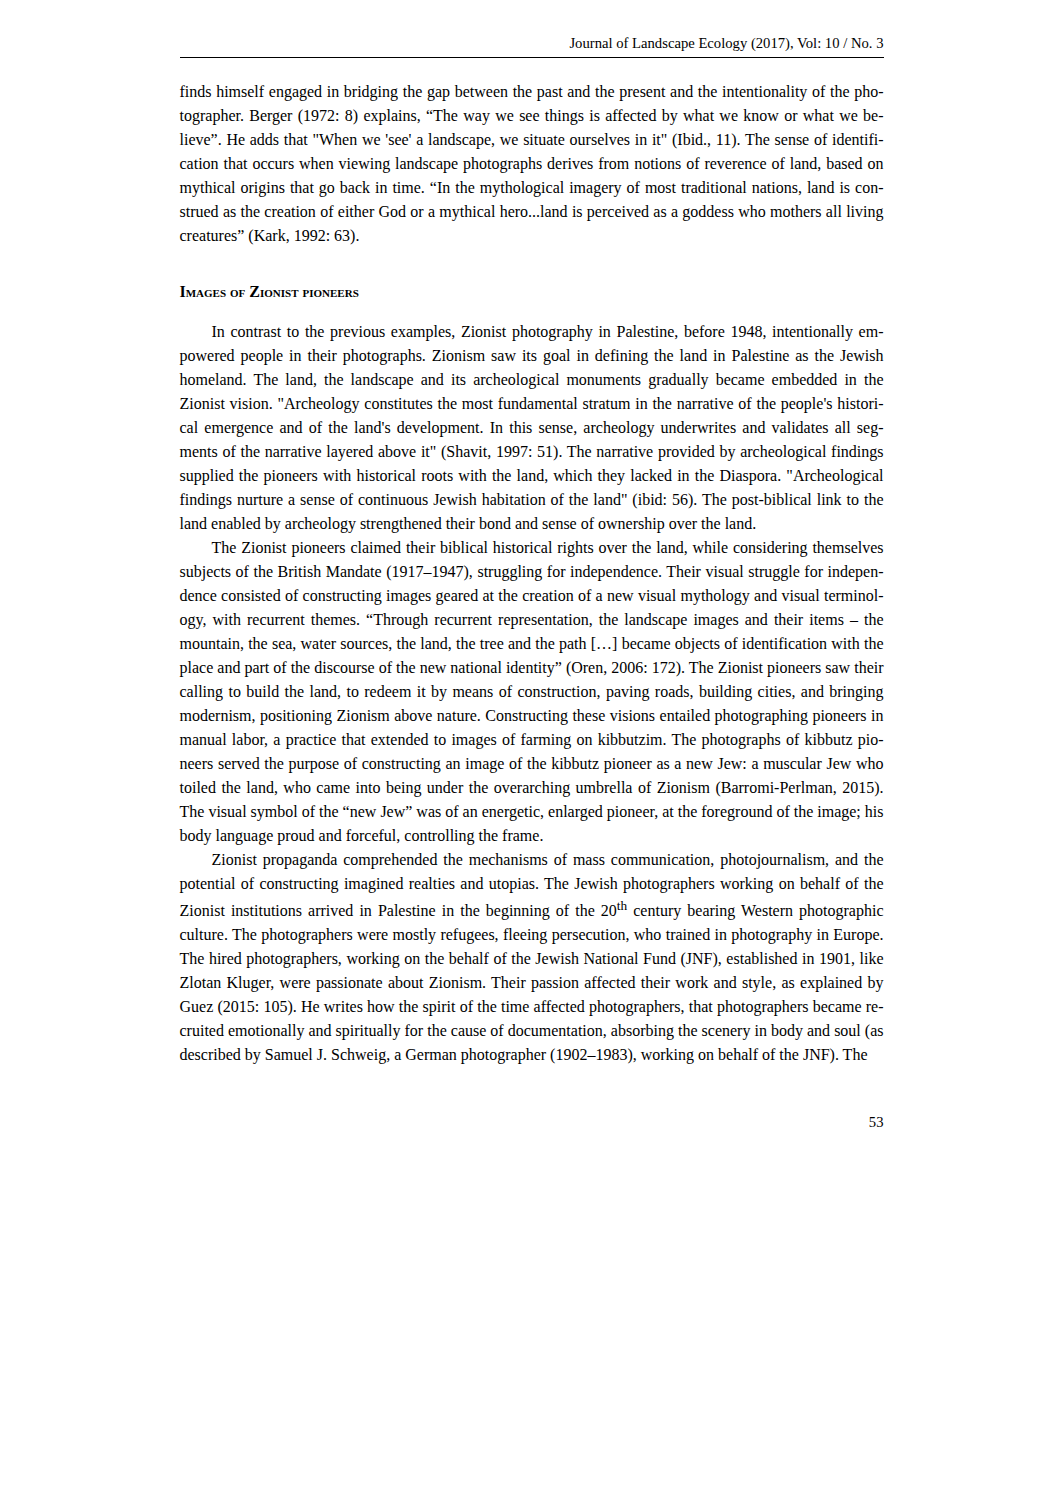Journal of Landscape Ecology (2017), Vol: 10 / No. 3
finds himself engaged in bridging the gap between the past and the present and the intentionality of the photographer. Berger (1972: 8) explains, “The way we see things is affected by what we know or what we believe”. He adds that "When we 'see' a landscape, we situate ourselves in it" (Ibid., 11). The sense of identification that occurs when viewing landscape photographs derives from notions of reverence of land, based on mythical origins that go back in time. “In the mythological imagery of most traditional nations, land is construed as the creation of either God or a mythical hero...land is perceived as a goddess who mothers all living creatures” (Kark, 1992: 63).
Images of Zionist pioneers
In contrast to the previous examples, Zionist photography in Palestine, before 1948, intentionally empowered people in their photographs. Zionism saw its goal in defining the land in Palestine as the Jewish homeland. The land, the landscape and its archeological monuments gradually became embedded in the Zionist vision. "Archeology constitutes the most fundamental stratum in the narrative of the people's historical emergence and of the land's development. In this sense, archeology underwrites and validates all segments of the narrative layered above it" (Shavit, 1997: 51). The narrative provided by archeological findings supplied the pioneers with historical roots with the land, which they lacked in the Diaspora. "Archeological findings nurture a sense of continuous Jewish habitation of the land" (ibid: 56). The post-biblical link to the land enabled by archeology strengthened their bond and sense of ownership over the land.
The Zionist pioneers claimed their biblical historical rights over the land, while considering themselves subjects of the British Mandate (1917–1947), struggling for independence. Their visual struggle for independence consisted of constructing images geared at the creation of a new visual mythology and visual terminology, with recurrent themes. “Through recurrent representation, the landscape images and their items – the mountain, the sea, water sources, the land, the tree and the path […] became objects of identification with the place and part of the discourse of the new national identity” (Oren, 2006: 172). The Zionist pioneers saw their calling to build the land, to redeem it by means of construction, paving roads, building cities, and bringing modernism, positioning Zionism above nature. Constructing these visions entailed photographing pioneers in manual labor, a practice that extended to images of farming on kibbutzim. The photographs of kibbutz pioneers served the purpose of constructing an image of the kibbutz pioneer as a new Jew: a muscular Jew who toiled the land, who came into being under the overarching umbrella of Zionism (Barromi-Perlman, 2015). The visual symbol of the “new Jew” was of an energetic, enlarged pioneer, at the foreground of the image; his body language proud and forceful, controlling the frame.
Zionist propaganda comprehended the mechanisms of mass communication, photojournalism, and the potential of constructing imagined realties and utopias. The Jewish photographers working on behalf of the Zionist institutions arrived in Palestine in the beginning of the 20th century bearing Western photographic culture. The photographers were mostly refugees, fleeing persecution, who trained in photography in Europe. The hired photographers, working on the behalf of the Jewish National Fund (JNF), established in 1901, like Zlotan Kluger, were passionate about Zionism. Their passion affected their work and style, as explained by Guez (2015: 105). He writes how the spirit of the time affected photographers, that photographers became recruited emotionally and spiritually for the cause of documentation, absorbing the scenery in body and soul (as described by Samuel J. Schweig, a German photographer (1902–1983), working on behalf of the JNF). The
53